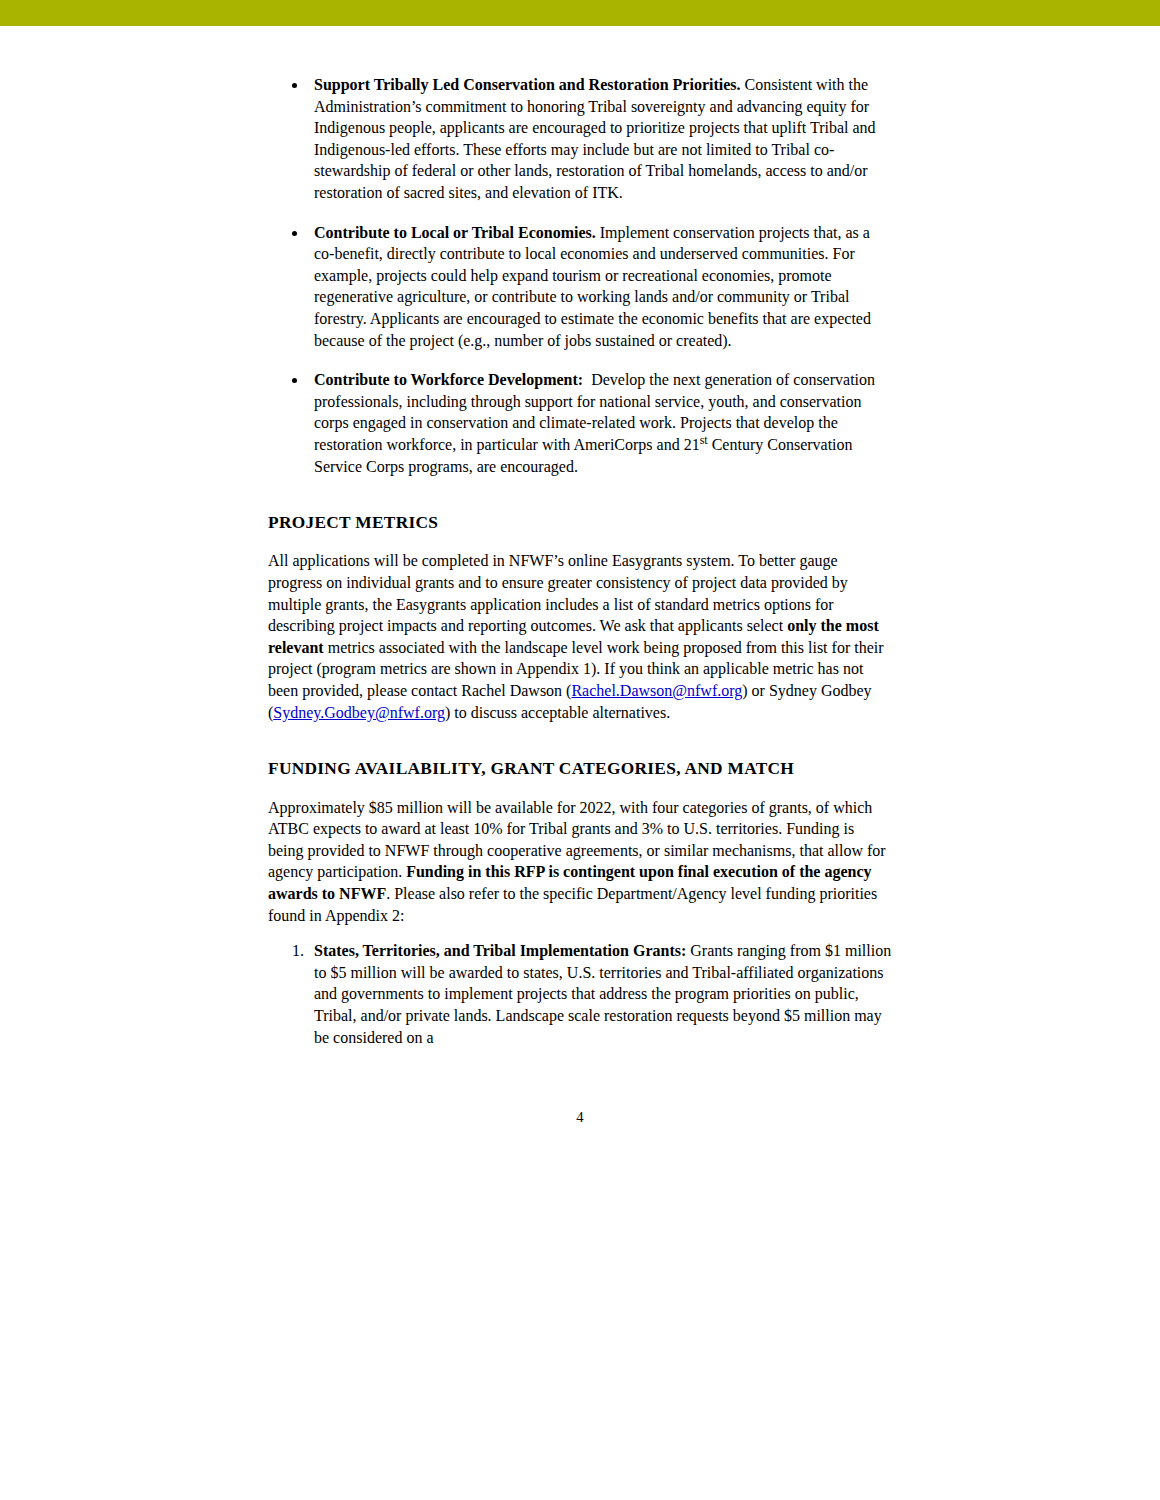Support Tribally Led Conservation and Restoration Priorities. Consistent with the Administration’s commitment to honoring Tribal sovereignty and advancing equity for Indigenous people, applicants are encouraged to prioritize projects that uplift Tribal and Indigenous-led efforts. These efforts may include but are not limited to Tribal co-stewardship of federal or other lands, restoration of Tribal homelands, access to and/or restoration of sacred sites, and elevation of ITK.
Contribute to Local or Tribal Economies. Implement conservation projects that, as a co-benefit, directly contribute to local economies and underserved communities. For example, projects could help expand tourism or recreational economies, promote regenerative agriculture, or contribute to working lands and/or community or Tribal forestry. Applicants are encouraged to estimate the economic benefits that are expected because of the project (e.g., number of jobs sustained or created).
Contribute to Workforce Development: Develop the next generation of conservation professionals, including through support for national service, youth, and conservation corps engaged in conservation and climate-related work. Projects that develop the restoration workforce, in particular with AmeriCorps and 21st Century Conservation Service Corps programs, are encouraged.
PROJECT METRICS
All applications will be completed in NFWF’s online Easygrants system. To better gauge progress on individual grants and to ensure greater consistency of project data provided by multiple grants, the Easygrants application includes a list of standard metrics options for describing project impacts and reporting outcomes. We ask that applicants select only the most relevant metrics associated with the landscape level work being proposed from this list for their project (program metrics are shown in Appendix 1). If you think an applicable metric has not been provided, please contact Rachel Dawson (Rachel.Dawson@nfwf.org) or Sydney Godbey (Sydney.Godbey@nfwf.org) to discuss acceptable alternatives.
FUNDING AVAILABILITY, GRANT CATEGORIES, AND MATCH
Approximately $85 million will be available for 2022, with four categories of grants, of which ATBC expects to award at least 10% for Tribal grants and 3% to U.S. territories. Funding is being provided to NFWF through cooperative agreements, or similar mechanisms, that allow for agency participation. Funding in this RFP is contingent upon final execution of the agency awards to NFWF. Please also refer to the specific Department/Agency level funding priorities found in Appendix 2:
States, Territories, and Tribal Implementation Grants: Grants ranging from $1 million to $5 million will be awarded to states, U.S. territories and Tribal-affiliated organizations and governments to implement projects that address the program priorities on public, Tribal, and/or private lands. Landscape scale restoration requests beyond $5 million may be considered on a
4